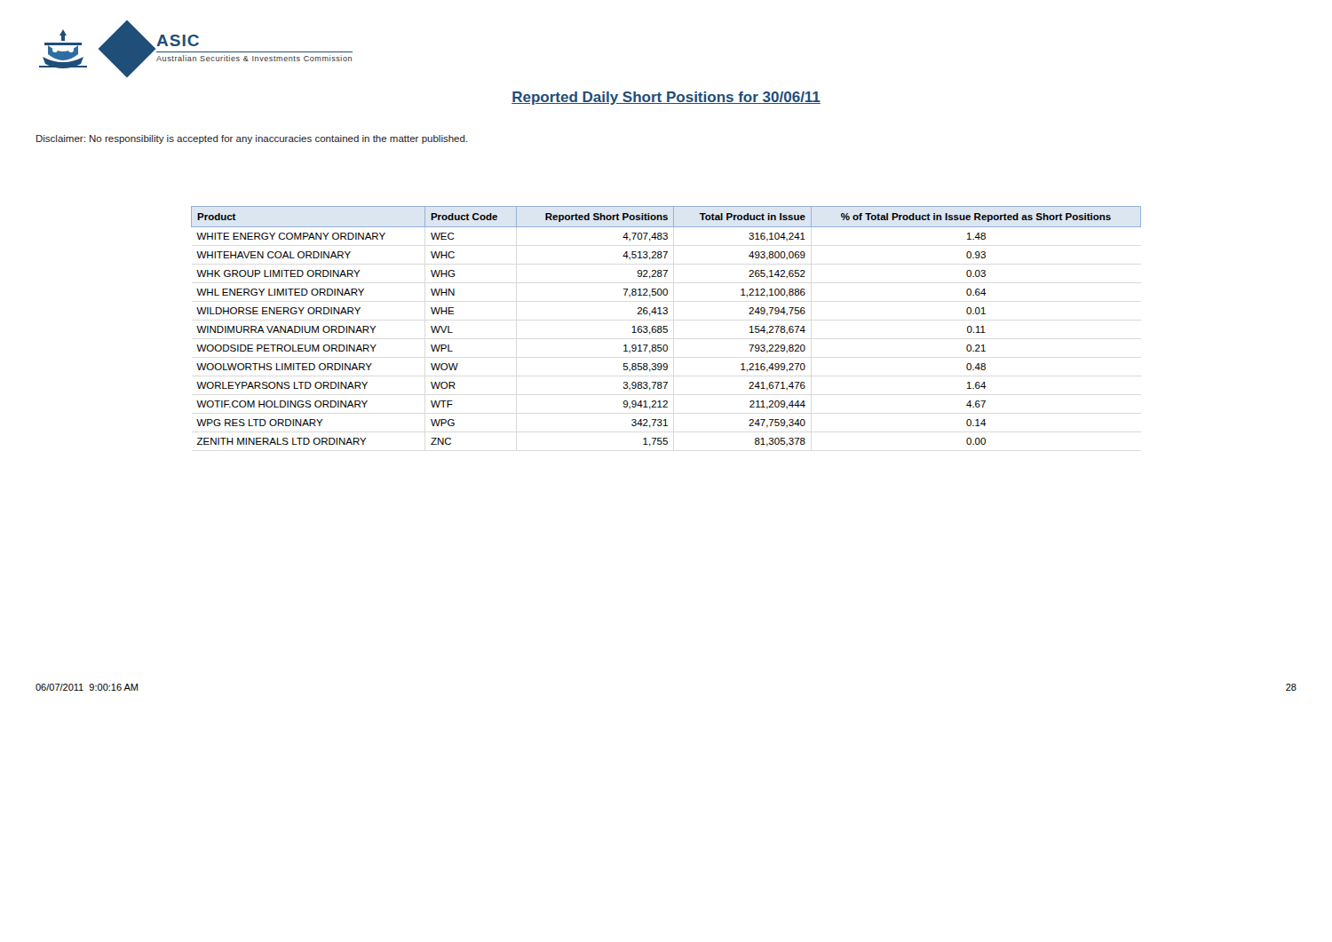ASIC
Australian Securities & Investments Commission
Reported Daily Short Positions for 30/06/11
Disclaimer: No responsibility is accepted for any inaccuracies contained in the matter published.
| Product | Product Code | Reported Short Positions | Total Product in Issue | % of Total Product in Issue Reported as Short Positions |
| --- | --- | --- | --- | --- |
| WHITE ENERGY COMPANY ORDINARY | WEC | 4,707,483 | 316,104,241 | 1.48 |
| WHITEHAVEN COAL ORDINARY | WHC | 4,513,287 | 493,800,069 | 0.93 |
| WHK GROUP LIMITED ORDINARY | WHG | 92,287 | 265,142,652 | 0.03 |
| WHL ENERGY LIMITED ORDINARY | WHN | 7,812,500 | 1,212,100,886 | 0.64 |
| WILDHORSE ENERGY ORDINARY | WHE | 26,413 | 249,794,756 | 0.01 |
| WINDIMURRA VANADIUM ORDINARY | WVL | 163,685 | 154,278,674 | 0.11 |
| WOODSIDE PETROLEUM ORDINARY | WPL | 1,917,850 | 793,229,820 | 0.21 |
| WOOLWORTHS LIMITED ORDINARY | WOW | 5,858,399 | 1,216,499,270 | 0.48 |
| WORLEYPARSONS LTD ORDINARY | WOR | 3,983,787 | 241,671,476 | 1.64 |
| WOTIF.COM HOLDINGS ORDINARY | WTF | 9,941,212 | 211,209,444 | 4.67 |
| WPG RES LTD ORDINARY | WPG | 342,731 | 247,759,340 | 0.14 |
| ZENITH MINERALS LTD ORDINARY | ZNC | 1,755 | 81,305,378 | 0.00 |
06/07/2011 9:00:16 AM
28